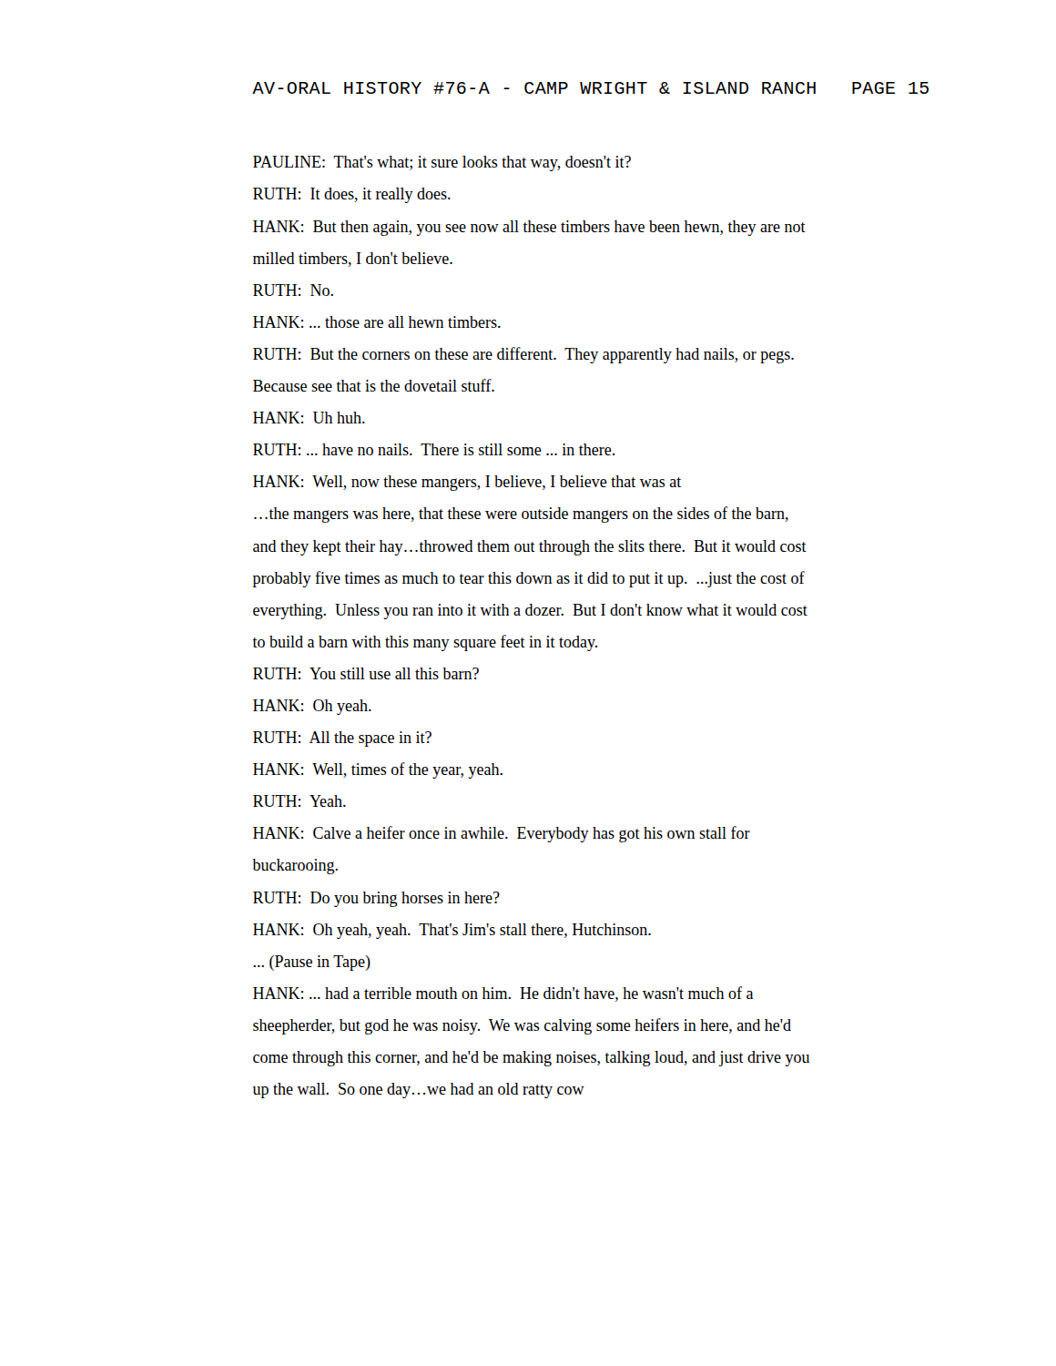AV-ORAL HISTORY #76-A - CAMP WRIGHT & ISLAND RANCH PAGE 15
PAULINE: That's what; it sure looks that way, doesn't it?
RUTH: It does, it really does.
HANK: But then again, you see now all these timbers have been hewn, they are not milled timbers, I don't believe.
RUTH: No.
HANK: ... those are all hewn timbers.
RUTH: But the corners on these are different. They apparently had nails, or pegs. Because see that is the dovetail stuff.
HANK: Uh huh.
RUTH: ... have no nails. There is still some ... in there.
HANK: Well, now these mangers, I believe, I believe that was at
…the mangers was here, that these were outside mangers on the sides of the barn, and they kept their hay…throwed them out through the slits there. But it would cost probably five times as much to tear this down as it did to put it up. ...just the cost of everything. Unless you ran into it with a dozer. But I don't know what it would cost to build a barn with this many square feet in it today.
RUTH: You still use all this barn?
HANK: Oh yeah.
RUTH: All the space in it?
HANK: Well, times of the year, yeah.
RUTH: Yeah.
HANK: Calve a heifer once in awhile. Everybody has got his own stall for buckarooing.
RUTH: Do you bring horses in here?
HANK: Oh yeah, yeah. That's Jim's stall there, Hutchinson.
... (Pause in Tape)
HANK: ... had a terrible mouth on him. He didn't have, he wasn't much of a sheepherder, but god he was noisy. We was calving some heifers in here, and he'd come through this corner, and he'd be making noises, talking loud, and just drive you up the wall. So one day…we had an old ratty cow